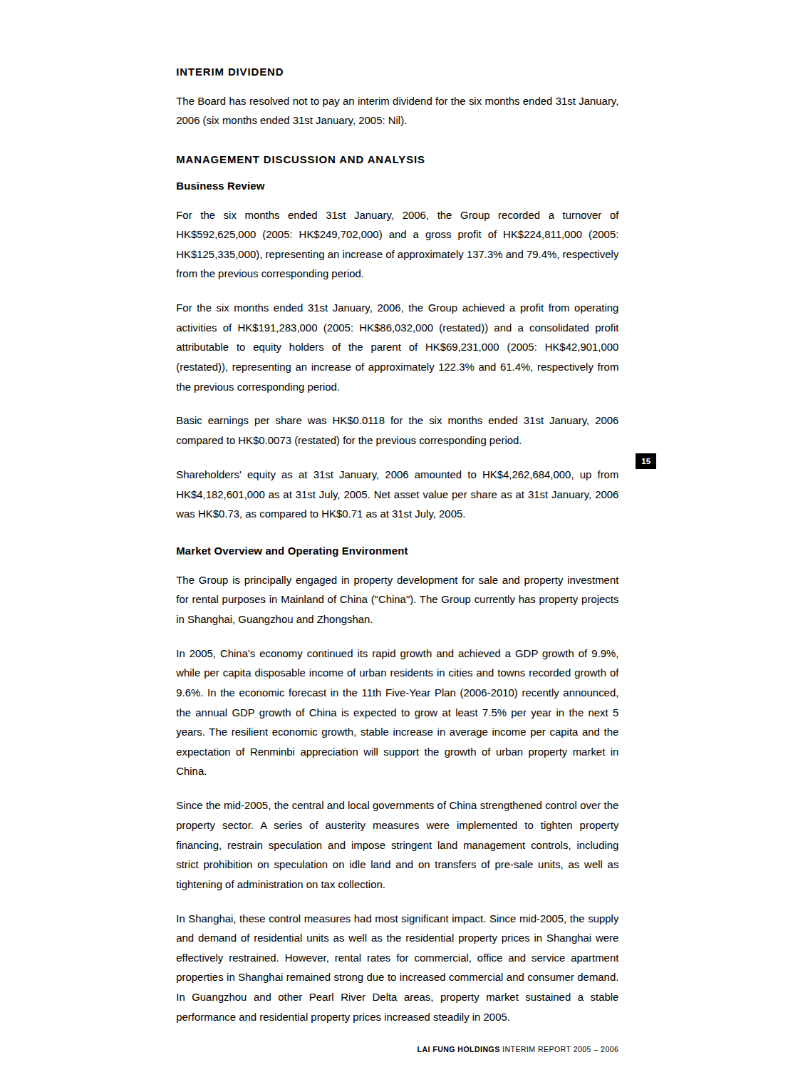INTERIM DIVIDEND
The Board has resolved not to pay an interim dividend for the six months ended 31st January, 2006 (six months ended 31st January, 2005: Nil).
MANAGEMENT DISCUSSION AND ANALYSIS
Business Review
For the six months ended 31st January, 2006, the Group recorded a turnover of HK$592,625,000 (2005: HK$249,702,000) and a gross profit of HK$224,811,000 (2005: HK$125,335,000), representing an increase of approximately 137.3% and 79.4%, respectively from the previous corresponding period.
For the six months ended 31st January, 2006, the Group achieved a profit from operating activities of HK$191,283,000 (2005: HK$86,032,000 (restated)) and a consolidated profit attributable to equity holders of the parent of HK$69,231,000 (2005: HK$42,901,000 (restated)), representing an increase of approximately 122.3% and 61.4%, respectively from the previous corresponding period.
Basic earnings per share was HK$0.0118 for the six months ended 31st January, 2006 compared to HK$0.0073 (restated) for the previous corresponding period.
Shareholders' equity as at 31st January, 2006 amounted to HK$4,262,684,000, up from HK$4,182,601,000 as at 31st July, 2005. Net asset value per share as at 31st January, 2006 was HK$0.73, as compared to HK$0.71 as at 31st July, 2005.
Market Overview and Operating Environment
The Group is principally engaged in property development for sale and property investment for rental purposes in Mainland of China ("China"). The Group currently has property projects in Shanghai, Guangzhou and Zhongshan.
In 2005, China's economy continued its rapid growth and achieved a GDP growth of 9.9%, while per capita disposable income of urban residents in cities and towns recorded growth of 9.6%. In the economic forecast in the 11th Five-Year Plan (2006-2010) recently announced, the annual GDP growth of China is expected to grow at least 7.5% per year in the next 5 years. The resilient economic growth, stable increase in average income per capita and the expectation of Renminbi appreciation will support the growth of urban property market in China.
Since the mid-2005, the central and local governments of China strengthened control over the property sector. A series of austerity measures were implemented to tighten property financing, restrain speculation and impose stringent land management controls, including strict prohibition on speculation on idle land and on transfers of pre-sale units, as well as tightening of administration on tax collection.
In Shanghai, these control measures had most significant impact. Since mid-2005, the supply and demand of residential units as well as the residential property prices in Shanghai were effectively restrained. However, rental rates for commercial, office and service apartment properties in Shanghai remained strong due to increased commercial and consumer demand. In Guangzhou and other Pearl River Delta areas, property market sustained a stable performance and residential property prices increased steadily in 2005.
15
LAI FUNG HOLDINGS INTERIM REPORT 2005 – 2006